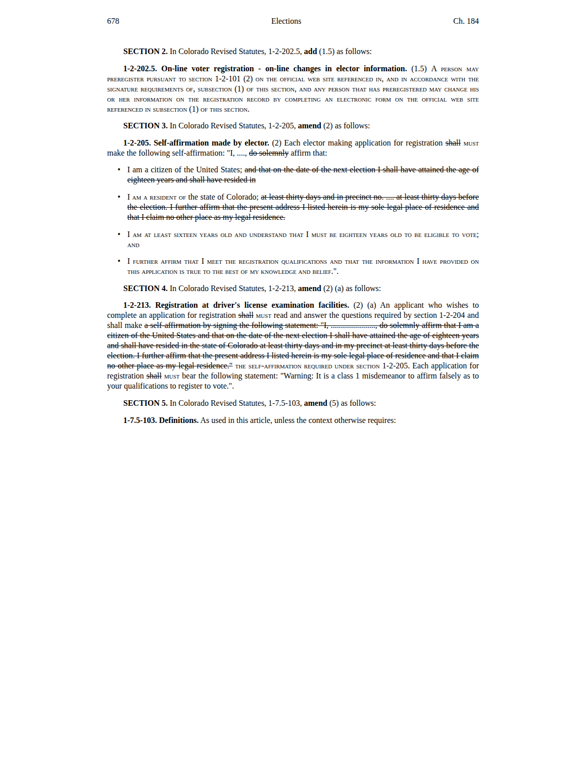678 Elections Ch. 184
SECTION 2. In Colorado Revised Statutes, 1-2-202.5, add (1.5) as follows:
1-2-202.5. On-line voter registration - on-line changes in elector information. (1.5) A person may preregister pursuant to section 1-2-101 (2) on the official web site referenced in, and in accordance with the signature requirements of, subsection (1) of this section, and any person that has preregistered may change his or her information on the registration record by completing an electronic form on the official web site referenced in subsection (1) of this section.
SECTION 3. In Colorado Revised Statutes, 1-2-205, amend (2) as follows:
1-2-205. Self-affirmation made by elector. (2) Each elector making application for registration shall must make the following self-affirmation: "I, ...., do solemnly affirm that:
I am a citizen of the United States; and that on the date of the next election I shall have attained the age of eighteen years and shall have resided in
I am a resident of the state of Colorado; at least thirty days and in precinct no. .... at least thirty days before the election. I further affirm that the present address I listed herein is my sole legal place of residence and that I claim no other place as my legal residence.
I am at least sixteen years old and understand that I must be eighteen years old to be eligible to vote; and
I further affirm that I meet the registration qualifications and that the information I have provided on this application is true to the best of my knowledge and belief.".
SECTION 4. In Colorado Revised Statutes, 1-2-213, amend (2) (a) as follows:
1-2-213. Registration at driver's license examination facilities. (2) (a) An applicant who wishes to complete an application for registration shall must read and answer the questions required by section 1-2-204 and shall make a self-affirmation by signing the following statement: "I, ......................, do solemnly affirm that I am a citizen of the United States and that on the date of the next election I shall have attained the age of eighteen years and shall have resided in the state of Colorado at least thirty days and in my precinct at least thirty days before the election. I further affirm that the present address I listed herein is my sole legal place of residence and that I claim no other place as my legal residence." the self-affirmation required under section 1-2-205. Each application for registration shall must bear the following statement: "Warning: It is a class 1 misdemeanor to affirm falsely as to your qualifications to register to vote.".
SECTION 5. In Colorado Revised Statutes, 1-7.5-103, amend (5) as follows:
1-7.5-103. Definitions. As used in this article, unless the context otherwise requires: